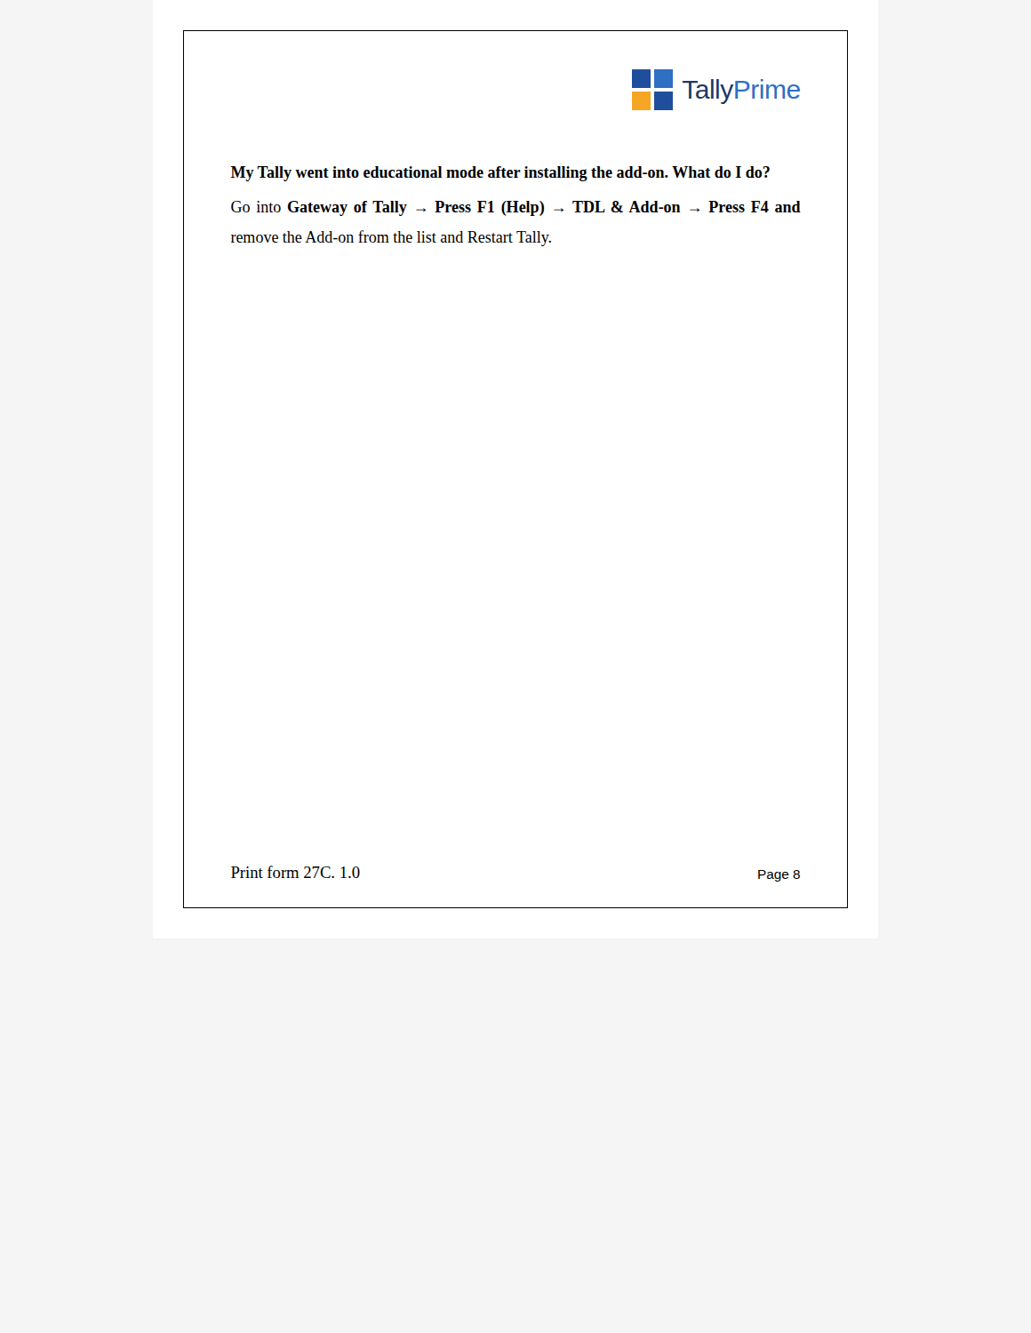TallyPrime
My Tally went into educational mode after installing the add-on. What do I do?
Go into Gateway of Tally → Press F1 (Help) → TDL & Add-on → Press F4 and remove the Add-on from the list and Restart Tally.
Print form 27C. 1.0
Page 8